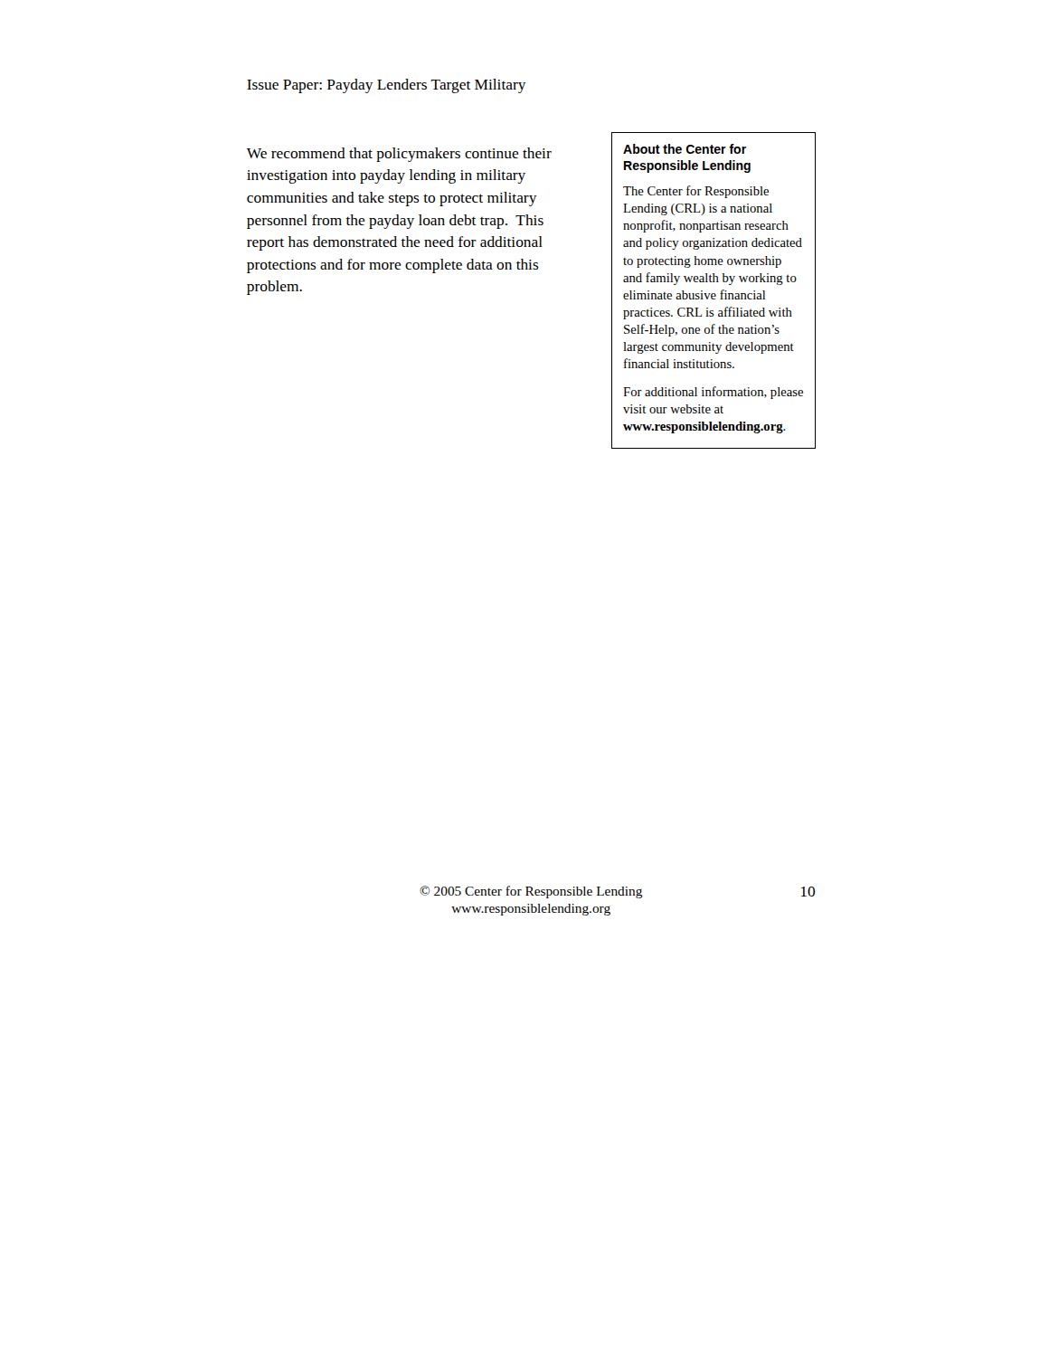Issue Paper: Payday Lenders Target Military
We recommend that policymakers continue their investigation into payday lending in military communities and take steps to protect military personnel from the payday loan debt trap. This report has demonstrated the need for additional protections and for more complete data on this problem.
About the Center for Responsible Lending
The Center for Responsible Lending (CRL) is a national nonprofit, nonpartisan research and policy organization dedicated to protecting home ownership and family wealth by working to eliminate abusive financial practices. CRL is affiliated with Self-Help, one of the nation’s largest community development financial institutions.
For additional information, please visit our website at www.responsiblelending.org.
© 2005 Center for Responsible Lending www.responsiblelending.org 10